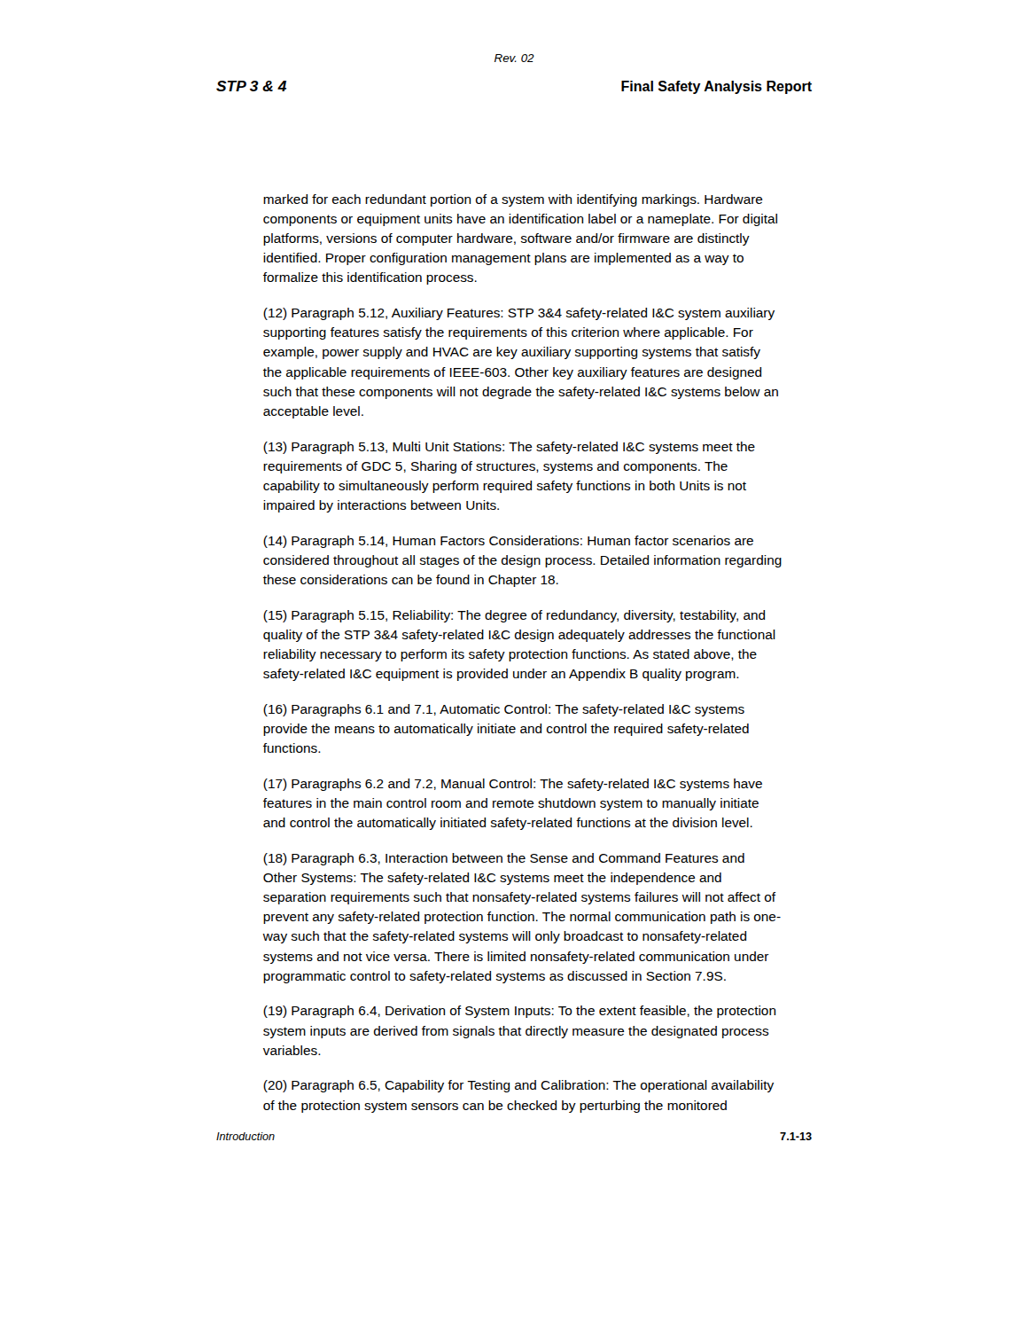Rev. 02
STP 3 & 4
Final Safety Analysis Report
marked for each redundant portion of a system with identifying markings. Hardware components or equipment units have an identification label or a nameplate. For digital platforms, versions of computer hardware, software and/or firmware are distinctly identified. Proper configuration management plans are implemented as a way to formalize this identification process.
(12) Paragraph 5.12, Auxiliary Features: STP 3&4 safety-related I&C system auxiliary supporting features satisfy the requirements of this criterion where applicable. For example, power supply and HVAC are key auxiliary supporting systems that satisfy the applicable requirements of IEEE-603. Other key auxiliary features are designed such that these components will not degrade the safety-related I&C systems below an acceptable level.
(13) Paragraph 5.13, Multi Unit Stations: The safety-related I&C systems meet the requirements of GDC 5, Sharing of structures, systems and components. The capability to simultaneously perform required safety functions in both Units is not impaired by interactions between Units.
(14) Paragraph 5.14, Human Factors Considerations: Human factor scenarios are considered throughout all stages of the design process. Detailed information regarding these considerations can be found in Chapter 18.
(15) Paragraph 5.15, Reliability: The degree of redundancy, diversity, testability, and quality of the STP 3&4 safety-related I&C design adequately addresses the functional reliability necessary to perform its safety protection functions. As stated above, the safety-related I&C equipment is provided under an Appendix B quality program.
(16) Paragraphs 6.1 and 7.1, Automatic Control: The safety-related I&C systems provide the means to automatically initiate and control the required safety-related functions.
(17) Paragraphs 6.2 and 7.2, Manual Control: The safety-related I&C systems have features in the main control room and remote shutdown system to manually initiate and control the automatically initiated safety-related functions at the division level.
(18) Paragraph 6.3, Interaction between the Sense and Command Features and Other Systems: The safety-related I&C systems meet the independence and separation requirements such that nonsafety-related systems failures will not affect of prevent any safety-related protection function. The normal communication path is one-way such that the safety-related systems will only broadcast to nonsafety-related systems and not vice versa. There is limited nonsafety-related communication under programmatic control to safety-related systems as discussed in Section 7.9S.
(19) Paragraph 6.4, Derivation of System Inputs: To the extent feasible, the protection system inputs are derived from signals that directly measure the designated process variables.
(20) Paragraph 6.5, Capability for Testing and Calibration: The operational availability of the protection system sensors can be checked by perturbing the monitored
Introduction
7.1-13